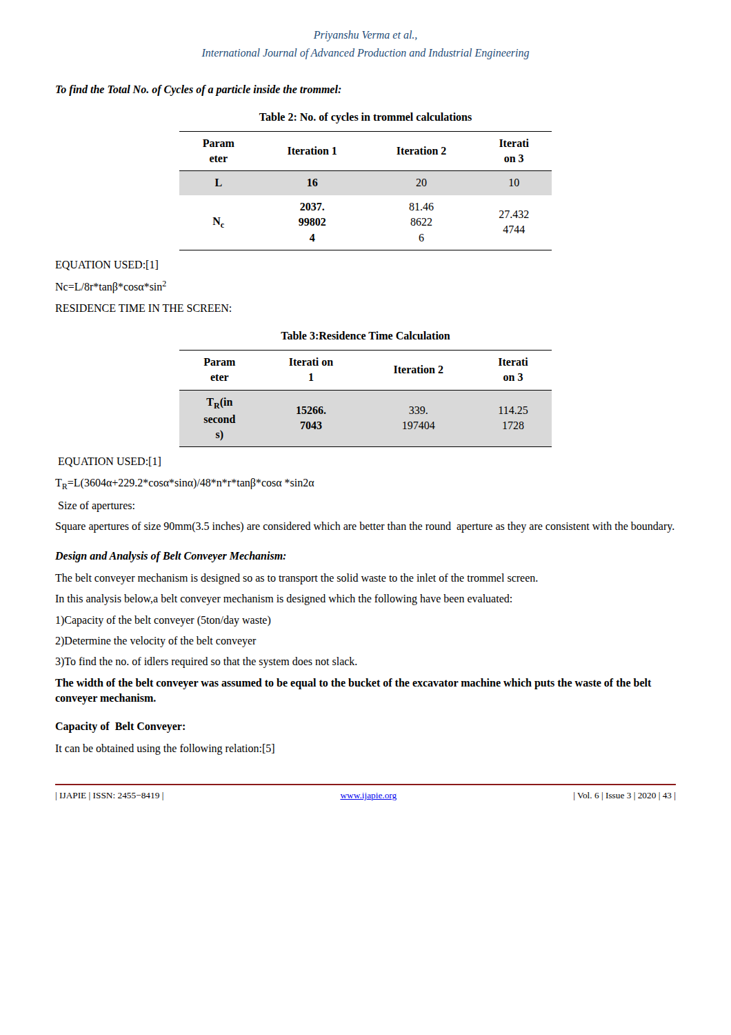Priyanshu Verma et al.,
International Journal of Advanced Production and Industrial Engineering
To find the Total No. of Cycles of a particle inside the trommel:
Table 2: No. of cycles in trommel calculations
| Param eter | Iteration 1 | Iteration 2 | Iterati on 3 |
| --- | --- | --- | --- |
| L | 16 | 20 | 10 |
| N c | 2037. 99802 4 | 81.46 8622 6 | 27.432 4744 |
EQUATION USED:[1]
Nc=L/8r*tanβ*cosα*sin2
RESIDENCE TIME IN THE SCREEN:
Table 3:Residence Time Calculation
| Param eter | Iterati on 1 | Iteration 2 | Iterati on 3 |
| --- | --- | --- | --- |
| T R (in second s) | 15266. 7043 | 339. 197404 | 114.25 1728 |
EQUATION USED:[1]
TR=L(3604α+229.2*cosα*sinα)/48*n*r*tanβ*cosα *sin2α
Size of apertures:
Square apertures of size 90mm(3.5 inches) are considered which are better than the round aperture as they are consistent with the boundary.
Design and Analysis of Belt Conveyer Mechanism:
The belt conveyer mechanism is designed so as to transport the solid waste to the inlet of the trommel screen.
In this analysis below,a belt conveyer mechanism is designed which the following have been evaluated:
1)Capacity of the belt conveyer (5ton/day waste)
2)Determine the velocity of the belt conveyer
3)To find the no. of idlers required so that the system does not slack.
The width of the belt conveyer was assumed to be equal to the bucket of the excavator machine which puts the waste of the belt conveyer mechanism.
Capacity of Belt Conveyer:
It can be obtained using the following relation:[5]
| IJAPIE | ISSN: 2455−8419 |
www.ijapie.org
| Vol. 6 | Issue 3 | 2020 | 43 |